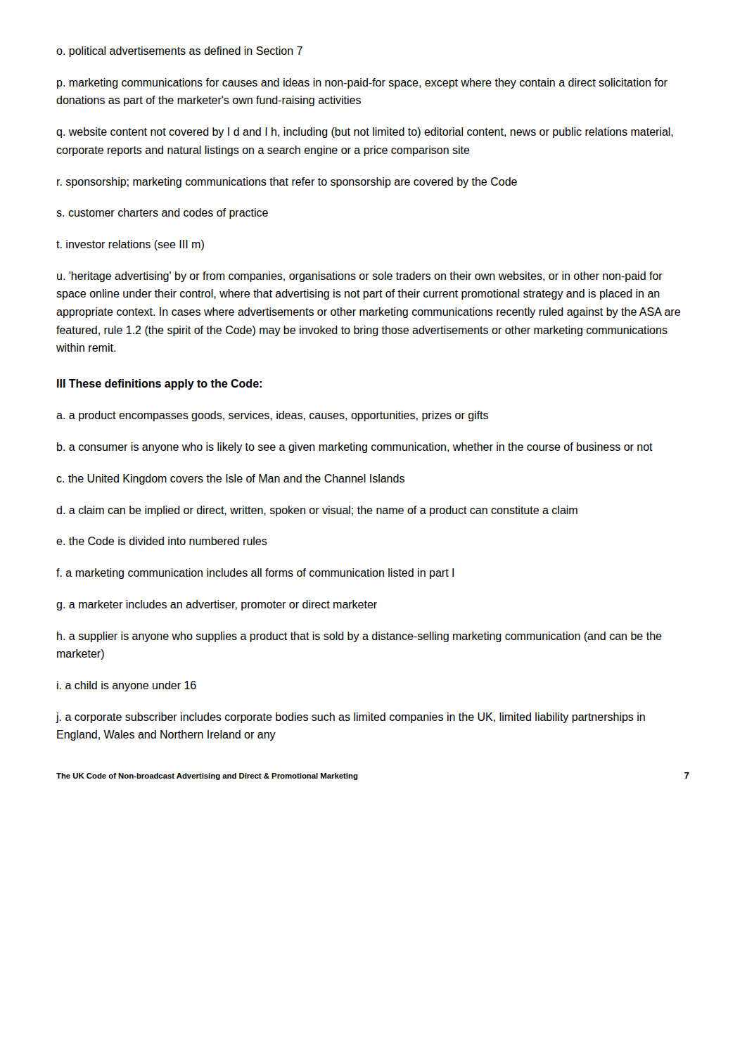o. political advertisements as defined in Section 7
p. marketing communications for causes and ideas in non-paid-for space, except where they contain a direct solicitation for donations as part of the marketer's own fund-raising activities
q. website content not covered by I d and I h, including (but not limited to) editorial content, news or public relations material, corporate reports and natural listings on a search engine or a price comparison site
r. sponsorship; marketing communications that refer to sponsorship are covered by the Code
s. customer charters and codes of practice
t. investor relations (see III m)
u. 'heritage advertising' by or from companies, organisations or sole traders on their own websites, or in other non-paid for space online under their control, where that advertising is not part of their current promotional strategy and is placed in an appropriate context. In cases where advertisements or other marketing communications recently ruled against by the ASA are featured, rule 1.2 (the spirit of the Code) may be invoked to bring those advertisements or other marketing communications within remit.
III These definitions apply to the Code:
a. a product encompasses goods, services, ideas, causes, opportunities, prizes or gifts
b. a consumer is anyone who is likely to see a given marketing communication, whether in the course of business or not
c. the United Kingdom covers the Isle of Man and the Channel Islands
d. a claim can be implied or direct, written, spoken or visual; the name of a product can constitute a claim
e. the Code is divided into numbered rules
f. a marketing communication includes all forms of communication listed in part I
g. a marketer includes an advertiser, promoter or direct marketer
h. a supplier is anyone who supplies a product that is sold by a distance-selling marketing communication (and can be the marketer)
i. a child is anyone under 16
j. a corporate subscriber includes corporate bodies such as limited companies in the UK, limited liability partnerships in England, Wales and Northern Ireland or any
The UK Code of Non-broadcast Advertising and Direct & Promotional Marketing 7